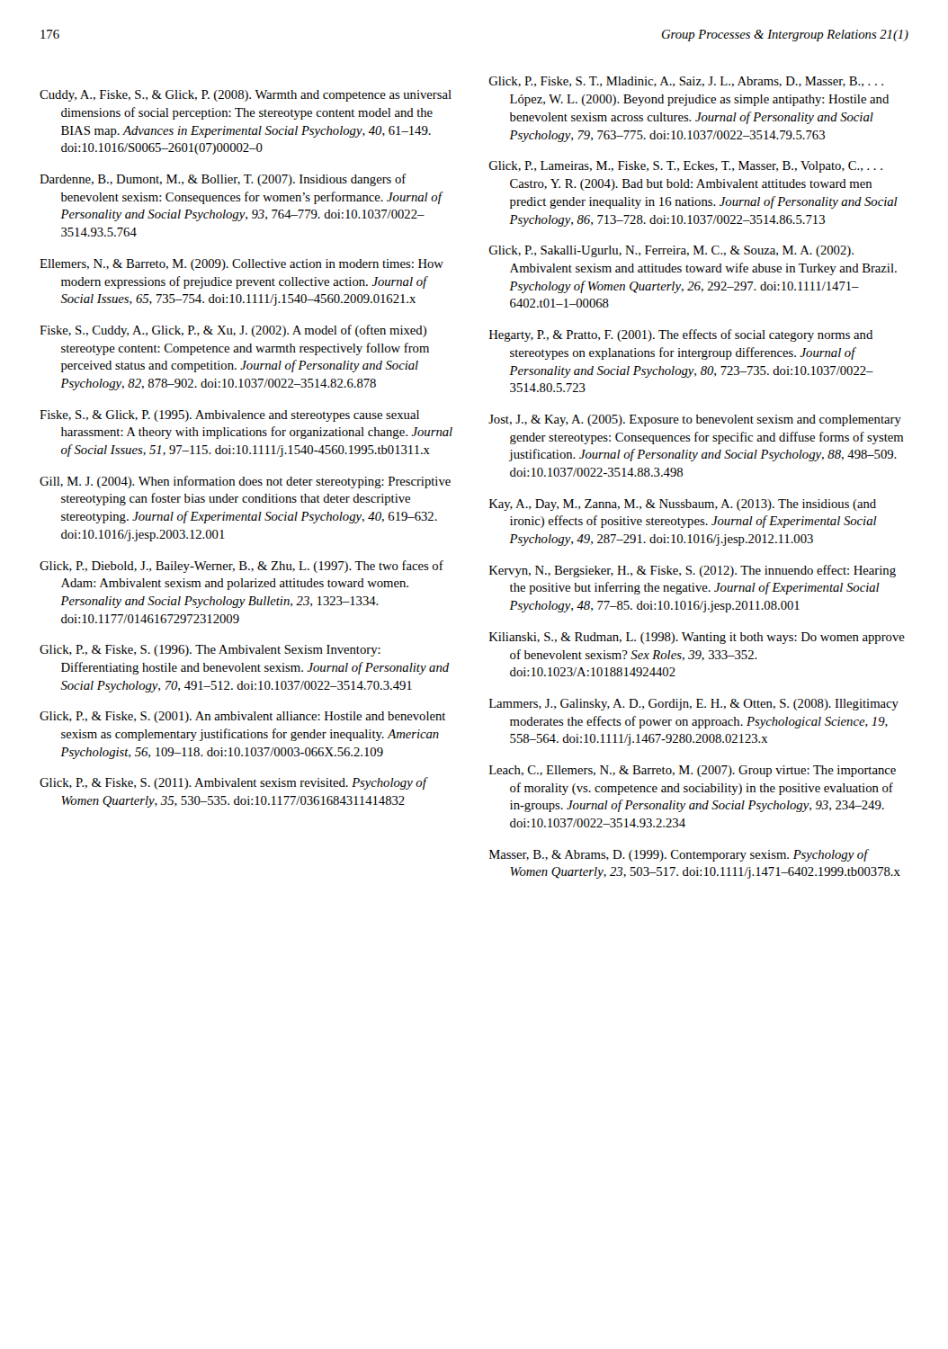176 Group Processes & Intergroup Relations 21(1)
Cuddy, A., Fiske, S., & Glick, P. (2008). Warmth and competence as universal dimensions of social perception: The stereotype content model and the BIAS map. Advances in Experimental Social Psychology, 40, 61–149. doi:10.1016/S0065–2601(07)00002–0
Dardenne, B., Dumont, M., & Bollier, T. (2007). Insidious dangers of benevolent sexism: Consequences for women’s performance. Journal of Personality and Social Psychology, 93, 764–779. doi:10.1037/0022–3514.93.5.764
Ellemers, N., & Barreto, M. (2009). Collective action in modern times: How modern expressions of prejudice prevent collective action. Journal of Social Issues, 65, 735–754. doi:10.1111/j.1540–4560.2009.01621.x
Fiske, S., Cuddy, A., Glick, P., & Xu, J. (2002). A model of (often mixed) stereotype content: Competence and warmth respectively follow from perceived status and competition. Journal of Personality and Social Psychology, 82, 878–902. doi:10.1037/0022–3514.82.6.878
Fiske, S., & Glick, P. (1995). Ambivalence and stereotypes cause sexual harassment: A theory with implications for organizational change. Journal of Social Issues, 51, 97–115. doi:10.1111/j.1540-4560.1995.tb01311.x
Gill, M. J. (2004). When information does not deter stereotyping: Prescriptive stereotyping can foster bias under conditions that deter descriptive stereotyping. Journal of Experimental Social Psychology, 40, 619–632. doi:10.1016/j.jesp.2003.12.001
Glick, P., Diebold, J., Bailey-Werner, B., & Zhu, L. (1997). The two faces of Adam: Ambivalent sexism and polarized attitudes toward women. Personality and Social Psychology Bulletin, 23, 1323–1334. doi:10.1177/01461672972312009
Glick, P., & Fiske, S. (1996). The Ambivalent Sexism Inventory: Differentiating hostile and benevolent sexism. Journal of Personality and Social Psychology, 70, 491–512. doi:10.1037/0022–3514.70.3.491
Glick, P., & Fiske, S. (2001). An ambivalent alliance: Hostile and benevolent sexism as complementary justifications for gender inequality. American Psychologist, 56, 109–118. doi:10.1037/0003-066X.56.2.109
Glick, P., & Fiske, S. (2011). Ambivalent sexism revisited. Psychology of Women Quarterly, 35, 530–535. doi:10.1177/0361684311414832
Glick, P., Fiske, S. T., Mladinic, A., Saiz, J. L., Abrams, D., Masser, B., . . . López, W. L. (2000). Beyond prejudice as simple antipathy: Hostile and benevolent sexism across cultures. Journal of Personality and Social Psychology, 79, 763–775. doi:10.1037/0022–3514.79.5.763
Glick, P., Lameiras, M., Fiske, S. T., Eckes, T., Masser, B., Volpato, C., . . . Castro, Y. R. (2004). Bad but bold: Ambivalent attitudes toward men predict gender inequality in 16 nations. Journal of Personality and Social Psychology, 86, 713–728. doi:10.1037/0022–3514.86.5.713
Glick, P., Sakalli-Ugurlu, N., Ferreira, M. C., & Souza, M. A. (2002). Ambivalent sexism and attitudes toward wife abuse in Turkey and Brazil. Psychology of Women Quarterly, 26, 292–297. doi:10.1111/1471–6402.t01–1–00068
Hegarty, P., & Pratto, F. (2001). The effects of social category norms and stereotypes on explanations for intergroup differences. Journal of Personality and Social Psychology, 80, 723–735. doi:10.1037/0022–3514.80.5.723
Jost, J., & Kay, A. (2005). Exposure to benevolent sexism and complementary gender stereotypes: Consequences for specific and diffuse forms of system justification. Journal of Personality and Social Psychology, 88, 498–509. doi:10.1037/0022-3514.88.3.498
Kay, A., Day, M., Zanna, M., & Nussbaum, A. (2013). The insidious (and ironic) effects of positive stereotypes. Journal of Experimental Social Psychology, 49, 287–291. doi:10.1016/j.jesp.2012.11.003
Kervyn, N., Bergsieker, H., & Fiske, S. (2012). The innuendo effect: Hearing the positive but inferring the negative. Journal of Experimental Social Psychology, 48, 77–85. doi:10.1016/j.jesp.2011.08.001
Kilianski, S., & Rudman, L. (1998). Wanting it both ways: Do women approve of benevolent sexism? Sex Roles, 39, 333–352. doi:10.1023/A:1018814924402
Lammers, J., Galinsky, A. D., Gordijn, E. H., & Otten, S. (2008). Illegitimacy moderates the effects of power on approach. Psychological Science, 19, 558–564. doi:10.1111/j.1467-9280.2008.02123.x
Leach, C., Ellemers, N., & Barreto, M. (2007). Group virtue: The importance of morality (vs. competence and sociability) in the positive evaluation of in-groups. Journal of Personality and Social Psychology, 93, 234–249. doi:10.1037/0022–3514.93.2.234
Masser, B., & Abrams, D. (1999). Contemporary sexism. Psychology of Women Quarterly, 23, 503–517. doi:10.1111/j.1471–6402.1999.tb00378.x